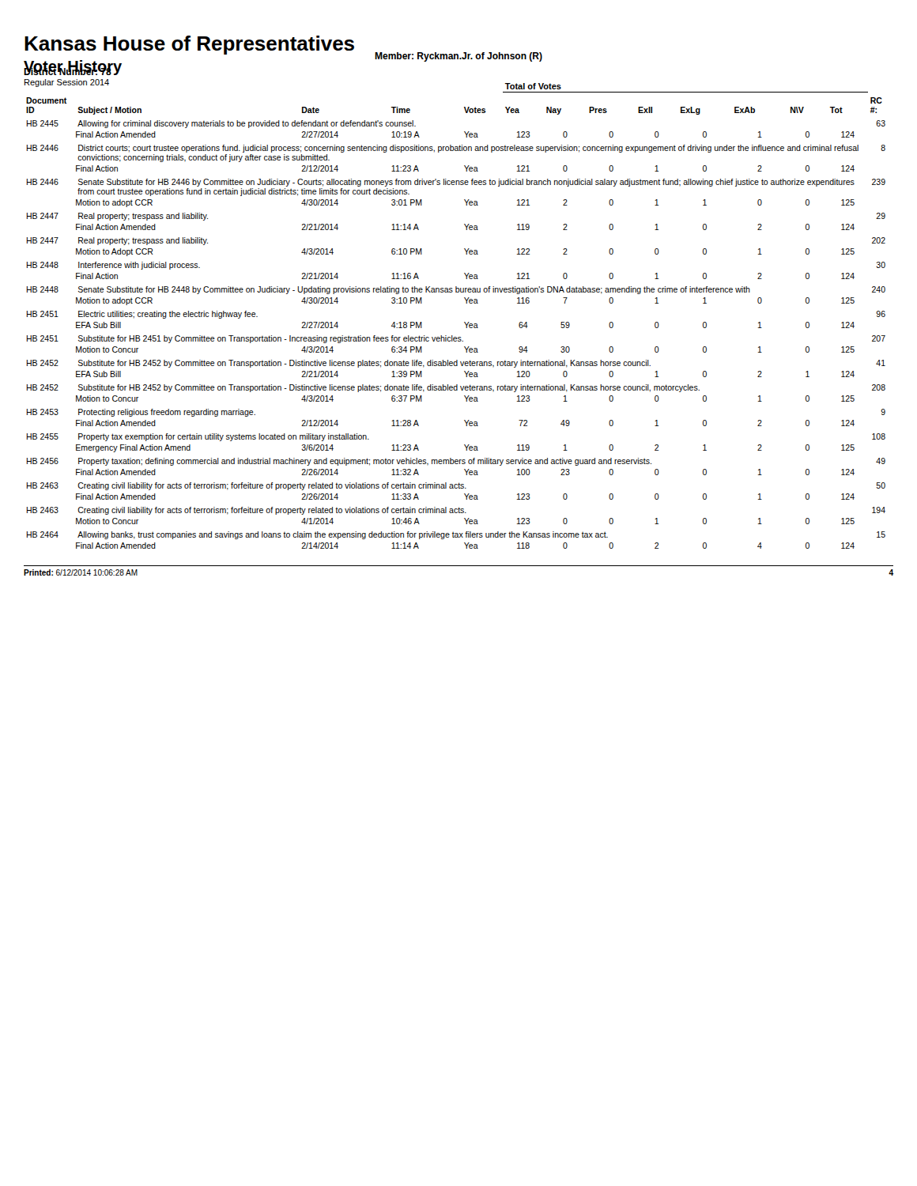Kansas House of Representatives
Voter History
Regular Session 2014
Member: Ryckman.Jr. of Johnson (R)
District Number: 78
| | Total of Votes | |
| --- | --- | --- |
| Document ID | Subject / Motion | Date | Time | Votes | Yea | Nay | Pres | ExII | ExLg | ExAb | N\V | Tot | RC #: |
| HB 2445 | Allowing for criminal discovery materials to be provided to defendant or defendant's counsel. | 63 |
| | Final Action Amended | 2/27/2014 | 10:19 A | Yea | 123 | 0 | 0 | 0 | 0 | 1 | 0 | 124 | |
| HB 2446 | District courts; court trustee operations fund. judicial process; concerning sentencing dispositions, probation and postrelease supervision; concerning expungement of driving under the influence and criminal refusal convictions; concerning trials, conduct of jury after case is submitted. | 8 |
| | Final Action | 2/12/2014 | 11:23 A | Yea | 121 | 0 | 0 | 1 | 0 | 2 | 0 | 124 | |
| HB 2446 | Senate Substitute for HB 2446 by Committee on Judiciary - Courts; allocating moneys from driver's license fees to judicial branch nonjudicial salary adjustment fund; allowing chief justice to authorize expenditures from court trustee operations fund in certain judicial districts; time limits for court decisions. | 239 |
| | Motion to adopt CCR | 4/30/2014 | 3:01 PM | Yea | 121 | 2 | 0 | 1 | 1 | 0 | 0 | 125 | |
| HB 2447 | Real property; trespass and liability. | 29 |
| | Final Action Amended | 2/21/2014 | 11:14 A | Yea | 119 | 2 | 0 | 1 | 0 | 2 | 0 | 124 | |
| HB 2447 | Real property; trespass and liability. | 202 |
| | Motion to Adopt CCR | 4/3/2014 | 6:10 PM | Yea | 122 | 2 | 0 | 0 | 0 | 1 | 0 | 125 | |
| HB 2448 | Interference with judicial process. | 30 |
| | Final Action | 2/21/2014 | 11:16 A | Yea | 121 | 0 | 0 | 1 | 0 | 2 | 0 | 124 | |
| HB 2448 | Senate Substitute for HB 2448 by Committee on Judiciary - Updating provisions relating to the Kansas bureau of investigation's DNA database; amending the crime of interference with | 240 |
| | Motion to adopt CCR | 4/30/2014 | 3:10 PM | Yea | 116 | 7 | 0 | 1 | 1 | 0 | 0 | 125 | |
| HB 2451 | Electric utilities; creating the electric highway fee. | 96 |
| | EFA Sub Bill | 2/27/2014 | 4:18 PM | Yea | 64 | 59 | 0 | 0 | 0 | 1 | 0 | 124 | |
| HB 2451 | Substitute for HB 2451 by Committee on Transportation - Increasing registration fees for electric vehicles. | 207 |
| | Motion to Concur | 4/3/2014 | 6:34 PM | Yea | 94 | 30 | 0 | 0 | 0 | 1 | 0 | 125 | |
| HB 2452 | Substitute for HB 2452 by Committee on Transportation - Distinctive license plates; donate life, disabled veterans, rotary international, Kansas horse council. | 41 |
| | EFA Sub Bill | 2/21/2014 | 1:39 PM | Yea | 120 | 0 | 0 | 1 | 0 | 2 | 1 | 124 | |
| HB 2452 | Substitute for HB 2452 by Committee on Transportation - Distinctive license plates; donate life, disabled veterans, rotary international, Kansas horse council, motorcycles. | 208 |
| | Motion to Concur | 4/3/2014 | 6:37 PM | Yea | 123 | 1 | 0 | 0 | 0 | 1 | 0 | 125 | |
| HB 2453 | Protecting religious freedom regarding marriage. | 9 |
| | Final Action Amended | 2/12/2014 | 11:28 A | Yea | 72 | 49 | 0 | 1 | 0 | 2 | 0 | 124 | |
| HB 2455 | Property tax exemption for certain utility systems located on military installation. | 108 |
| | Emergency Final Action Amend | 3/6/2014 | 11:23 A | Yea | 119 | 1 | 0 | 2 | 1 | 2 | 0 | 125 | |
| HB 2456 | Property taxation; defining commercial and industrial machinery and equipment; motor vehicles, members of military service and active guard and reservists. | 49 |
| | Final Action Amended | 2/26/2014 | 11:32 A | Yea | 100 | 23 | 0 | 0 | 0 | 1 | 0 | 124 | |
| HB 2463 | Creating civil liability for acts of terrorism; forfeiture of property related to violations of certain criminal acts. | 50 |
| | Final Action Amended | 2/26/2014 | 11:33 A | Yea | 123 | 0 | 0 | 0 | 0 | 1 | 0 | 124 | |
| HB 2463 | Creating civil liability for acts of terrorism; forfeiture of property related to violations of certain criminal acts. | 194 |
| | Motion to Concur | 4/1/2014 | 10:46 A | Yea | 123 | 0 | 0 | 1 | 0 | 1 | 0 | 125 | |
| HB 2464 | Allowing banks, trust companies and savings and loans to claim the expensing deduction for privilege tax filers under the Kansas income tax act. | 15 |
| | Final Action Amended | 2/14/2014 | 11:14 A | Yea | 118 | 0 | 0 | 2 | 0 | 4 | 0 | 124 | |
Printed: 6/12/2014 10:06:28 AM
4